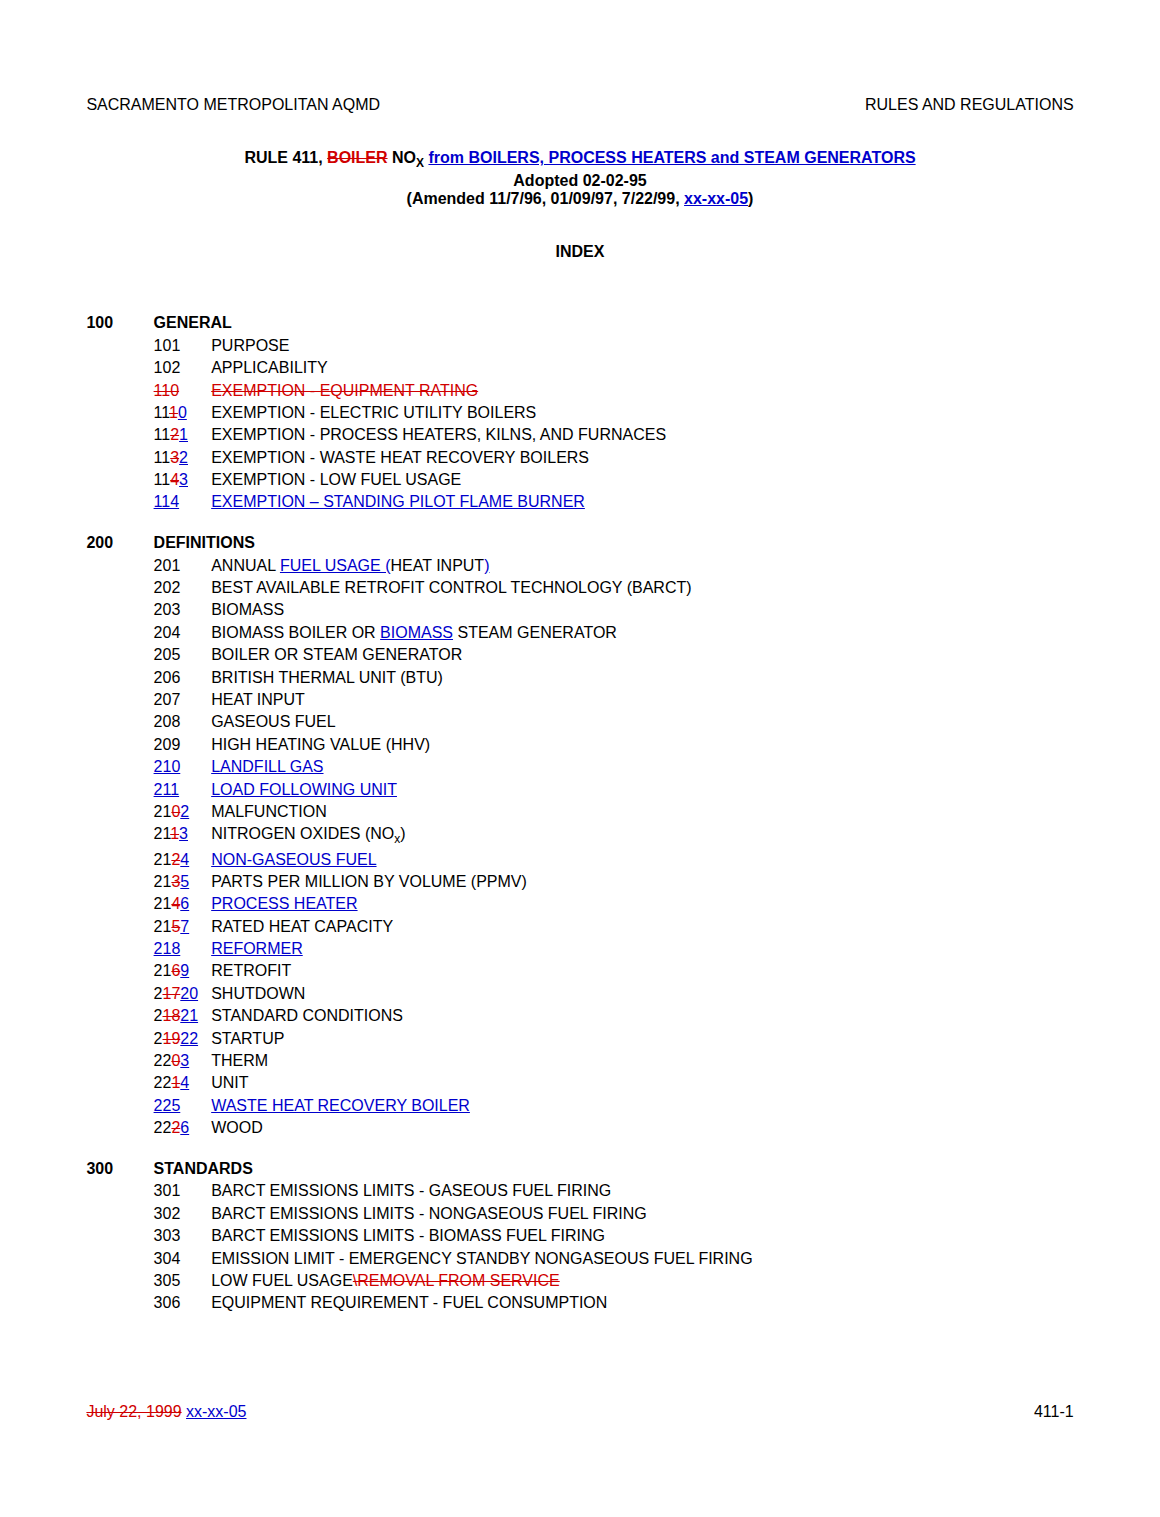SACRAMENTO METROPOLITAN AQMD
RULES AND REGULATIONS
RULE 411, BOILER NOX from BOILERS, PROCESS HEATERS and STEAM GENERATORS
Adopted 02-02-95
(Amended 11/7/96, 01/09/97, 7/22/99, xx-xx-05)
INDEX
| 100 | GENERAL |
| | 101 | PURPOSE |
| | 102 | APPLICABILITY |
| | 110 | EXEMPTION - EQUIPMENT RATING |
| | 11 1 0 | EXEMPTION - ELECTRIC UTILITY BOILERS |
| | 11 2 1 | EXEMPTION - PROCESS HEATERS, KILNS, AND FURNACES |
| | 11 3 2 | EXEMPTION - WASTE HEAT RECOVERY BOILERS |
| | 11 4 3 | EXEMPTION - LOW FUEL USAGE |
| | 114 | EXEMPTION – STANDING PILOT FLAME BURNER |
| 200 | DEFINITIONS |
| | 201 | ANNUAL FUEL USAGE ( HEAT INPUT ) |
| | 202 | BEST AVAILABLE RETROFIT CONTROL TECHNOLOGY (BARCT) |
| | 203 | BIOMASS |
| | 204 | BIOMASS BOILER OR BIOMASS STEAM GENERATOR |
| | 205 | BOILER OR STEAM GENERATOR |
| | 206 | BRITISH THERMAL UNIT (BTU) |
| | 207 | HEAT INPUT |
| | 208 | GASEOUS FUEL |
| | 209 | HIGH HEATING VALUE (HHV) |
| | 210 | LANDFILL GAS |
| | 211 | LOAD FOLLOWING UNIT |
| | 21 0 2 | MALFUNCTION |
| | 21 1 3 | NITROGEN OXIDES (NO x ) |
| | 21 2 4 | NON-GASEOUS FUEL |
| | 21 3 5 | PARTS PER MILLION BY VOLUME (PPMV) |
| | 21 4 6 | PROCESS HEATER |
| | 21 5 7 | RATED HEAT CAPACITY |
| | 218 | REFORMER |
| | 21 6 9 | RETROFIT |
| | 2 17 20 | SHUTDOWN |
| | 2 18 21 | STANDARD CONDITIONS |
| | 2 19 22 | STARTUP |
| | 22 0 3 | THERM |
| | 22 1 4 | UNIT |
| | 225 | WASTE HEAT RECOVERY BOILER |
| | 22 2 6 | WOOD |
| 300 | STANDARDS |
| | 301 | BARCT EMISSIONS LIMITS - GASEOUS FUEL FIRING |
| | 302 | BARCT EMISSIONS LIMITS - NONGASEOUS FUEL FIRING |
| | 303 | BARCT EMISSIONS LIMITS - BIOMASS FUEL FIRING |
| | 304 | EMISSION LIMIT - EMERGENCY STANDBY NONGASEOUS FUEL FIRING |
| | 305 | LOW FUEL USAGE \REMOVAL FROM SERVICE |
| | 306 | EQUIPMENT REQUIREMENT - FUEL CONSUMPTION |
July 22, 1999 xx-xx-05
411-1